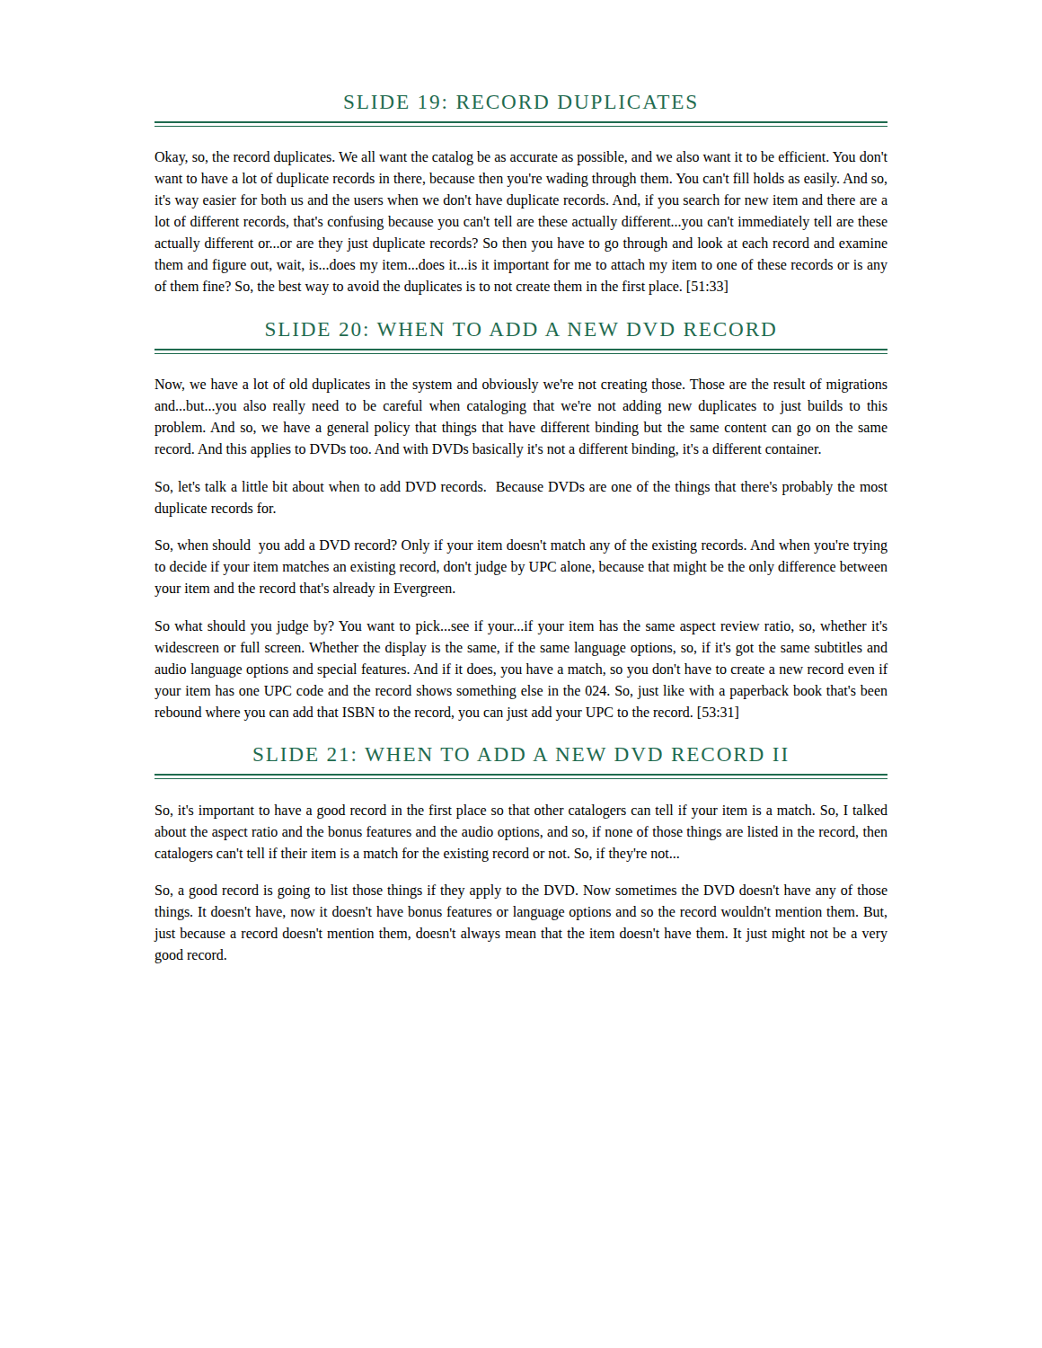SLIDE 19: RECORD DUPLICATES
Okay, so, the record duplicates. We all want the catalog be as accurate as possible, and we also want it to be efficient. You don't want to have a lot of duplicate records in there, because then you're wading through them. You can't fill holds as easily. And so, it's way easier for both us and the users when we don't have duplicate records. And, if you search for new item and there are a lot of different records, that's confusing because you can't tell are these actually different...you can't immediately tell are these actually different or...or are they just duplicate records? So then you have to go through and look at each record and examine them and figure out, wait, is...does my item...does it...is it important for me to attach my item to one of these records or is any of them fine? So, the best way to avoid the duplicates is to not create them in the first place. [51:33]
SLIDE 20: WHEN TO ADD A NEW DVD RECORD
Now, we have a lot of old duplicates in the system and obviously we're not creating those. Those are the result of migrations and...but...you also really need to be careful when cataloging that we're not adding new duplicates to just builds to this problem. And so, we have a general policy that things that have different binding but the same content can go on the same record. And this applies to DVDs too. And with DVDs basically it's not a different binding, it's a different container.
So, let's talk a little bit about when to add DVD records. Because DVDs are one of the things that there's probably the most duplicate records for.
So, when should you add a DVD record? Only if your item doesn't match any of the existing records. And when you're trying to decide if your item matches an existing record, don't judge by UPC alone, because that might be the only difference between your item and the record that's already in Evergreen.
So what should you judge by? You want to pick...see if your...if your item has the same aspect review ratio, so, whether it's widescreen or full screen. Whether the display is the same, if the same language options, so, if it's got the same subtitles and audio language options and special features. And if it does, you have a match, so you don't have to create a new record even if your item has one UPC code and the record shows something else in the 024. So, just like with a paperback book that's been rebound where you can add that ISBN to the record, you can just add your UPC to the record. [53:31]
SLIDE 21: WHEN TO ADD A NEW DVD RECORD II
So, it's important to have a good record in the first place so that other catalogers can tell if your item is a match. So, I talked about the aspect ratio and the bonus features and the audio options, and so, if none of those things are listed in the record, then catalogers can't tell if their item is a match for the existing record or not. So, if they're not...
So, a good record is going to list those things if they apply to the DVD. Now sometimes the DVD doesn't have any of those things. It doesn't have, now it doesn't have bonus features or language options and so the record wouldn't mention them. But, just because a record doesn't mention them, doesn't always mean that the item doesn't have them. It just might not be a very good record.